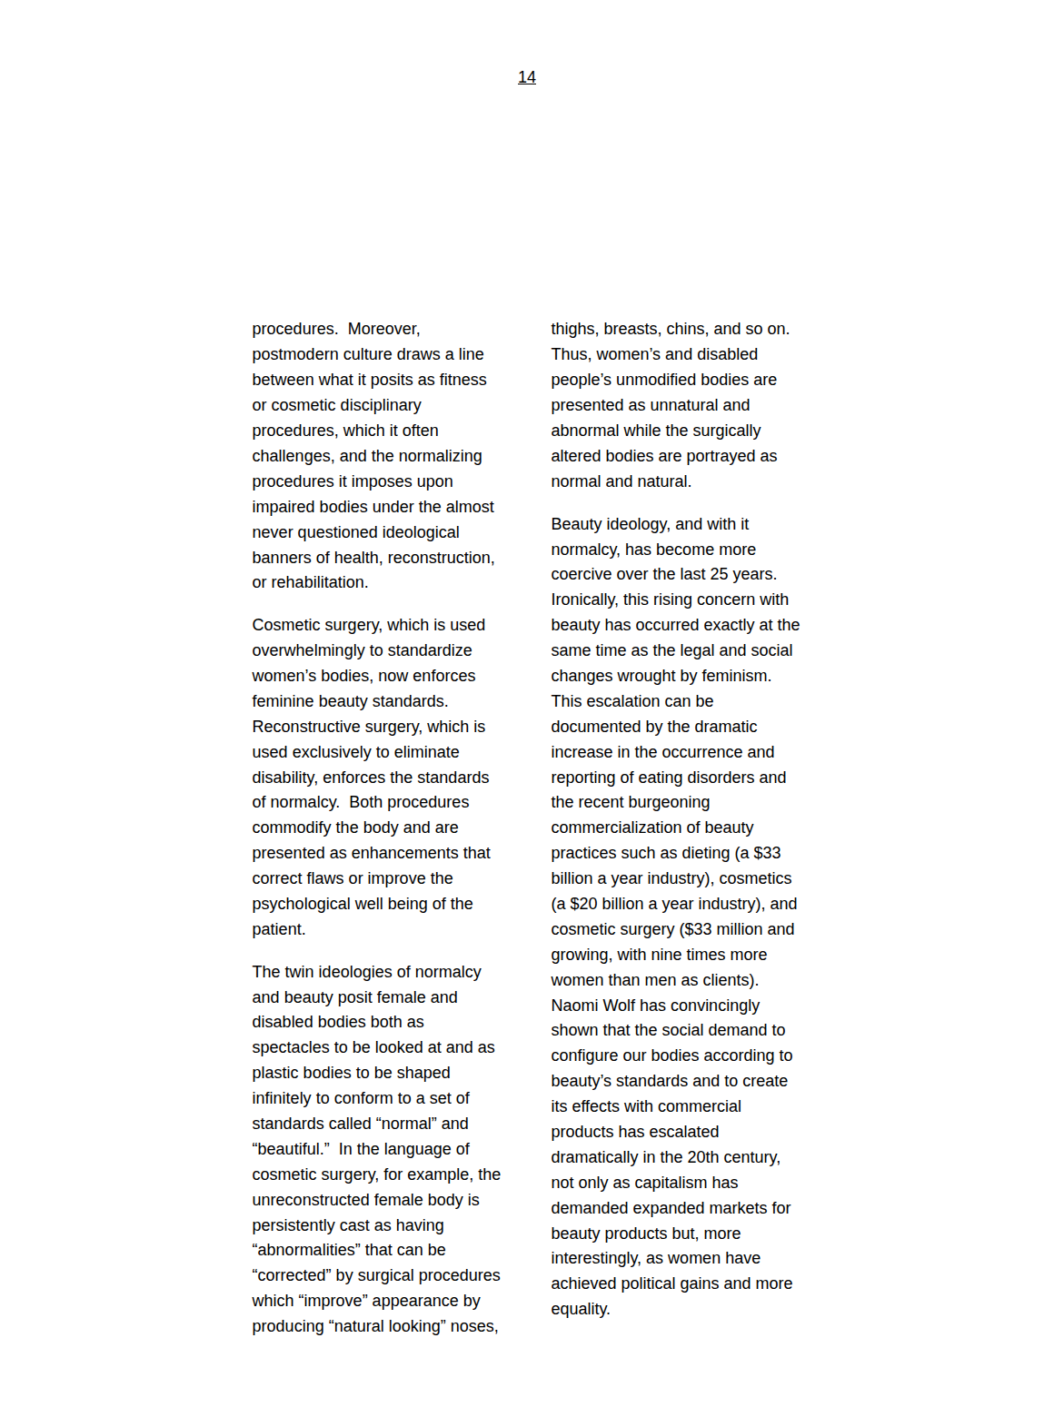14
procedures. Moreover, postmodern culture draws a line between what it posits as fitness or cosmetic disciplinary procedures, which it often challenges, and the normalizing procedures it imposes upon impaired bodies under the almost never questioned ideological banners of health, reconstruction, or rehabilitation.
Cosmetic surgery, which is used overwhelmingly to standardize women’s bodies, now enforces feminine beauty standards. Reconstructive surgery, which is used exclusively to eliminate disability, enforces the standards of normalcy. Both procedures commodify the body and are presented as enhancements that correct flaws or improve the psychological well being of the patient.
The twin ideologies of normalcy and beauty posit female and disabled bodies both as spectacles to be looked at and as plastic bodies to be shaped infinitely to conform to a set of standards called “normal” and “beautiful.” In the language of cosmetic surgery, for example, the unreconstructed female body is persistently cast as having “abnormalities” that can be “corrected” by surgical procedures which “improve” appearance by producing “natural looking” noses, thighs, breasts, chins, and so on. Thus, women’s and disabled people’s unmodified bodies are presented as unnatural and abnormal while the surgically altered bodies are portrayed as normal and natural.
Beauty ideology, and with it normalcy, has become more coercive over the last 25 years. Ironically, this rising concern with beauty has occurred exactly at the same time as the legal and social changes wrought by feminism. This escalation can be documented by the dramatic increase in the occurrence and reporting of eating disorders and the recent burgeoning commercialization of beauty practices such as dieting (a $33 billion a year industry), cosmetics (a $20 billion a year industry), and cosmetic surgery ($33 million and growing, with nine times more women than men as clients). Naomi Wolf has convincingly shown that the social demand to configure our bodies according to beauty’s standards and to create its effects with commercial products has escalated dramatically in the 20th century, not only as capitalism has demanded expanded markets for beauty products but, more interestingly, as women have achieved political gains and more equality.